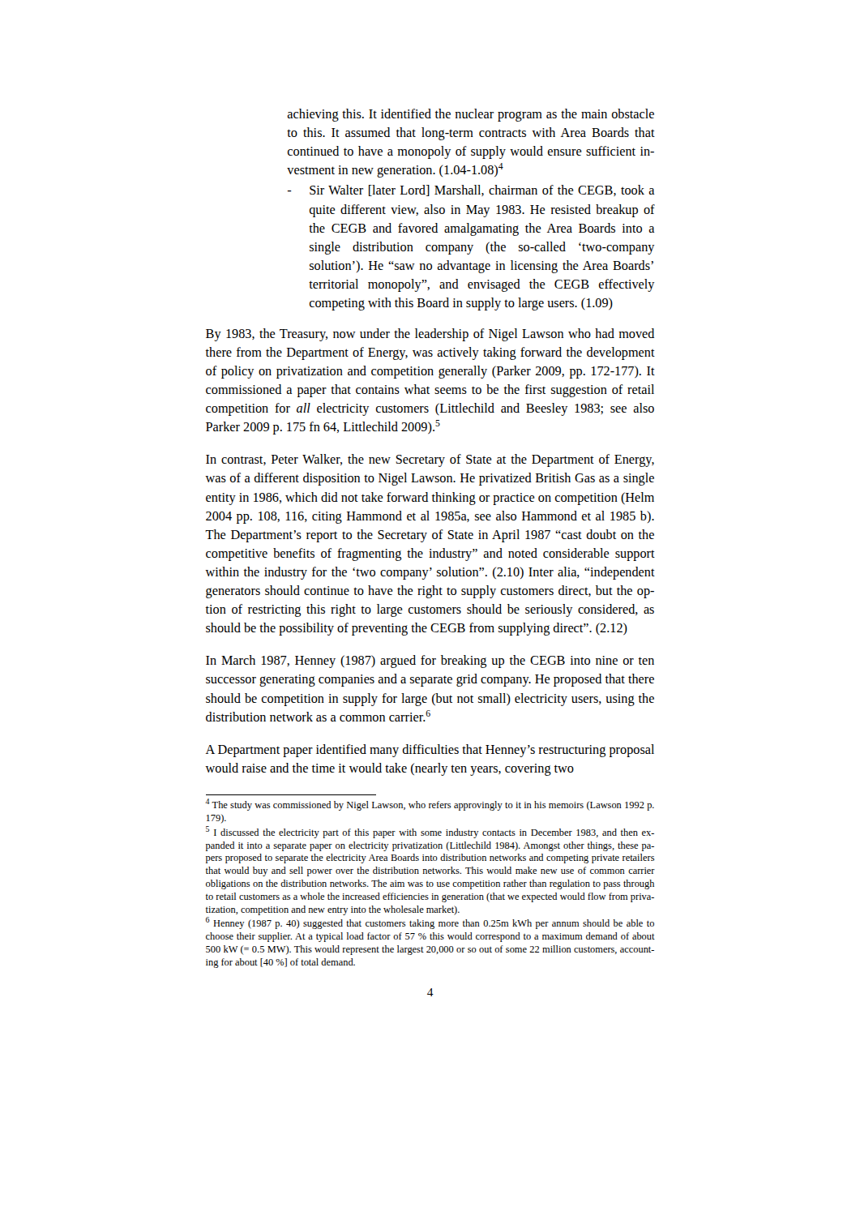achieving this. It identified the nuclear program as the main obstacle to this. It assumed that long-term contracts with Area Boards that continued to have a monopoly of supply would ensure sufficient investment in new generation. (1.04-1.08)4
-
Sir Walter [later Lord] Marshall, chairman of the CEGB, took a quite different view, also in May 1983. He resisted breakup of the CEGB and favored amalgamating the Area Boards into a single distribution company (the so-called ‘two-company solution’). He “saw no advantage in licensing the Area Boards’ territorial monopoly”, and envisaged the CEGB effectively competing with this Board in supply to large users. (1.09)
By 1983, the Treasury, now under the leadership of Nigel Lawson who had moved there from the Department of Energy, was actively taking forward the development of policy on privatization and competition generally (Parker 2009, pp. 172-177). It commissioned a paper that contains what seems to be the first suggestion of retail competition for all electricity customers (Littlechild and Beesley 1983; see also Parker 2009 p. 175 fn 64, Littlechild 2009).5
In contrast, Peter Walker, the new Secretary of State at the Department of Energy, was of a different disposition to Nigel Lawson. He privatized British Gas as a single entity in 1986, which did not take forward thinking or practice on competition (Helm 2004 pp. 108, 116, citing Hammond et al 1985a, see also Hammond et al 1985 b). The Department’s report to the Secretary of State in April 1987 “cast doubt on the competitive benefits of fragmenting the industry” and noted considerable support within the industry for the ‘two company’ solution”. (2.10) Inter alia, “independent generators should continue to have the right to supply customers direct, but the option of restricting this right to large customers should be seriously considered, as should be the possibility of preventing the CEGB from supplying direct”. (2.12)
In March 1987, Henney (1987) argued for breaking up the CEGB into nine or ten successor generating companies and a separate grid company. He proposed that there should be competition in supply for large (but not small) electricity users, using the distribution network as a common carrier.6
A Department paper identified many difficulties that Henney’s restructuring proposal would raise and the time it would take (nearly ten years, covering two
4 The study was commissioned by Nigel Lawson, who refers approvingly to it in his memoirs (Lawson 1992 p. 179).
5 I discussed the electricity part of this paper with some industry contacts in December 1983, and then expanded it into a separate paper on electricity privatization (Littlechild 1984). Amongst other things, these papers proposed to separate the electricity Area Boards into distribution networks and competing private retailers that would buy and sell power over the distribution networks. This would make new use of common carrier obligations on the distribution networks. The aim was to use competition rather than regulation to pass through to retail customers as a whole the increased efficiencies in generation (that we expected would flow from privatization, competition and new entry into the wholesale market).
6 Henney (1987 p. 40) suggested that customers taking more than 0.25m kWh per annum should be able to choose their supplier. At a typical load factor of 57 % this would correspond to a maximum demand of about 500 kW (= 0.5 MW). This would represent the largest 20,000 or so out of some 22 million customers, accounting for about [40 %] of total demand.
4